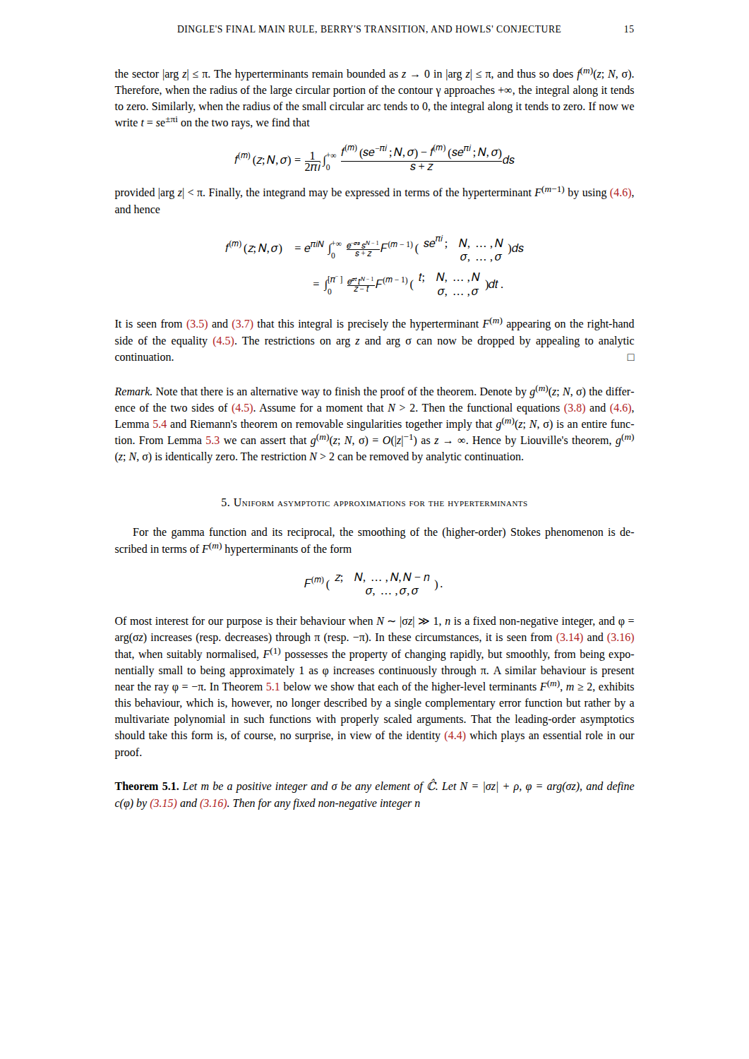DINGLE'S FINAL MAIN RULE, BERRY'S TRANSITION, AND HOWLS' CONJECTURE 15
the sector |arg z| ≤ π. The hyperterminants remain bounded as z → 0 in |arg z| ≤ π, and thus so does f(m)(z; N, σ). Therefore, when the radius of the large circular portion of the contour γ approaches +∞, the integral along it tends to zero. Similarly, when the radius of the small circular arc tends to 0, the integral along it tends to zero. If now we write t = se±πi on the two rays, we find that
f(m) (z;N,σ) = 12πi ∫0+∞ f(m) (se−πi;N,σ) − f(m) (seπi;N,σ) s+z ds
provided |arg z| < π. Finally, the integrand may be expressed in terms of the hyperterminant F(m−1) by using (4.6), and hence
f(m) (z;N,σ) = eπiN ∫0+∞ e−σssN−1 s+z F(m−1) ( seπi; N,…,N σ,…,σ ) ds = ∫0[π−] eσttN−1 z−t F(m−1) ( t; N,…,N σ,…,σ ) dt .
It is seen from (3.5) and (3.7) that this integral is precisely the hyperterminant F(m) appearing on the right-hand side of the equality (4.5). The restrictions on arg z and arg σ can now be dropped by appealing to analytic continuation. □
Remark. Note that there is an alternative way to finish the proof of the theorem. Denote by g(m)(z; N, σ) the difference of the two sides of (4.5). Assume for a moment that N > 2. Then the functional equations (3.8) and (4.6), Lemma 5.4 and Riemann's theorem on removable singularities together imply that g(m)(z; N, σ) is an entire function. From Lemma 5.3 we can assert that g(m)(z; N, σ) = O(|z|−1) as z → ∞. Hence by Liouville's theorem, g(m)(z; N, σ) is identically zero. The restriction N > 2 can be removed by analytic continuation.
5. Uniform asymptotic approximations for the hyperterminants
For the gamma function and its reciprocal, the smoothing of the (higher-order) Stokes phenomenon is described in terms of F(m) hyperterminants of the form
F(m) ( z; N,…,N,N−n σ,…,σ,σ ) .
Of most interest for our purpose is their behaviour when N ∼ |σz| ≫ 1, n is a fixed non-negative integer, and φ = arg(σz) increases (resp. decreases) through π (resp. −π). In these circumstances, it is seen from (3.14) and (3.16) that, when suitably normalised, F(1) possesses the property of changing rapidly, but smoothly, from being exponentially small to being approximately 1 as φ increases continuously through π. A similar behaviour is present near the ray φ = −π. In Theorem 5.1 below we show that each of the higher-level terminants F(m), m ≥ 2, exhibits this behaviour, which is, however, no longer described by a single complementary error function but rather by a multivariate polynomial in such functions with properly scaled arguments. That the leading-order asymptotics should take this form is, of course, no surprise, in view of the identity (4.4) which plays an essential role in our proof.
Theorem 5.1. Let m be a positive integer and σ be any element of ℂ̂. Let N = |σz| + ρ, φ = arg(σz), and define c(φ) by (3.15) and (3.16). Then for any fixed non-negative integer n